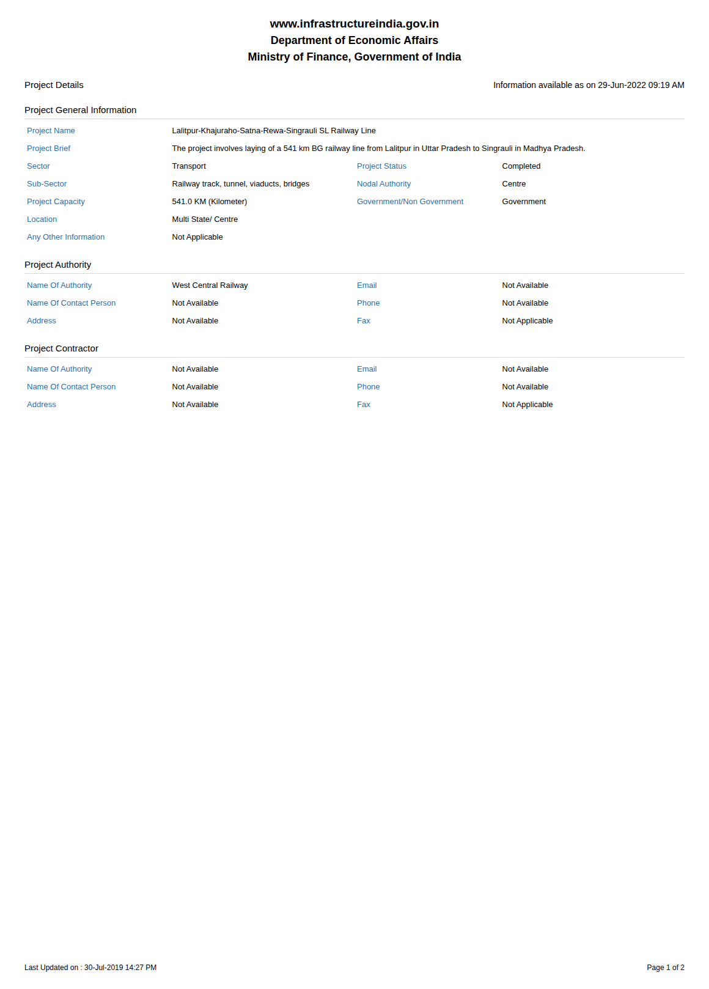www.infrastructureindia.gov.in
Department of Economic Affairs
Ministry of Finance, Government of India
Project Details
Information available as on 29-Jun-2022 09:19 AM
Project General Information
| Project Name | Lalitpur-Khajuraho-Satna-Rewa-Singrauli SL Railway Line |
| Project Brief | The project involves laying of a 541 km BG railway line from Lalitpur in Uttar Pradesh to Singrauli in Madhya Pradesh. |
| Sector | Transport | Project Status | Completed |
| Sub-Sector | Railway track, tunnel, viaducts, bridges | Nodal Authority | Centre |
| Project Capacity | 541.0 KM (Kilometer) | Government/Non Government | Government |
| Location | Multi State/ Centre | | |
| Any Other Information | Not Applicable | | |
Project Authority
| Name Of Authority | West Central Railway | Email | Not Available |
| Name Of Contact Person | Not Available | Phone | Not Available |
| Address | Not Available | Fax | Not Applicable |
Project Contractor
| Name Of Authority | Not Available | Email | Not Available |
| Name Of Contact Person | Not Available | Phone | Not Available |
| Address | Not Available | Fax | Not Applicable |
Last Updated on : 30-Jul-2019 14:27 PM
Page 1 of 2